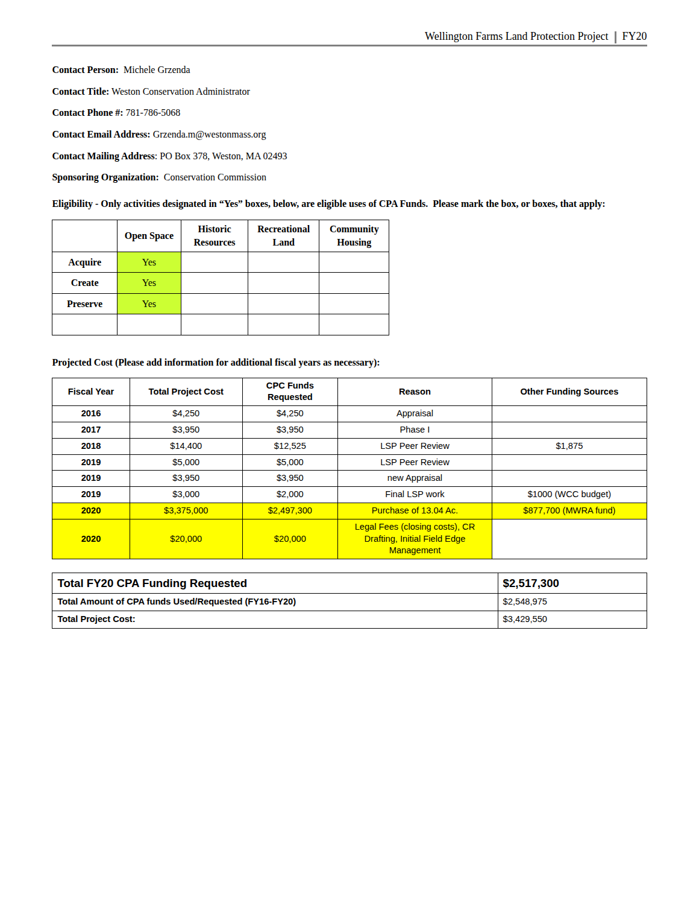Wellington Farms Land Protection Project FY20
Contact Person: Michele Grzenda
Contact Title: Weston Conservation Administrator
Contact Phone #: 781-786-5068
Contact Email Address: Grzenda.m@westonmass.org
Contact Mailing Address: PO Box 378, Weston, MA 02493
Sponsoring Organization: Conservation Commission
Eligibility - Only activities designated in “Yes” boxes, below, are eligible uses of CPA Funds. Please mark the box, or boxes, that apply:
| | Open Space | Historic Resources | Recreational Land | Community Housing |
| --- | --- | --- | --- | --- |
| Acquire | Yes | | | |
| Create | Yes | | | |
| Preserve | Yes | | | |
Projected Cost (Please add information for additional fiscal years as necessary):
| Fiscal Year | Total Project Cost | CPC Funds Requested | Reason | Other Funding Sources |
| --- | --- | --- | --- | --- |
| 2016 | $4,250 | $4,250 | Appraisal | |
| 2017 | $3,950 | $3,950 | Phase I | |
| 2018 | $14,400 | $12,525 | LSP Peer Review | $1,875 |
| 2019 | $5,000 | $5,000 | LSP Peer Review | |
| 2019 | $3,950 | $3,950 | new Appraisal | |
| 2019 | $3,000 | $2,000 | Final LSP work | $1000 (WCC budget) |
| 2020 | $3,375,000 | $2,497,300 | Purchase of 13.04 Ac. | $877,700 (MWRA fund) |
| 2020 | $20,000 | $20,000 | Legal Fees (closing costs), CR Drafting, Initial Field Edge Management | |
| Total FY20 CPA Funding Requested | $2,517,300 |
| Total Amount of CPA funds Used/Requested (FY16-FY20) | $2,548,975 |
| Total Project Cost: | $3,429,550 |